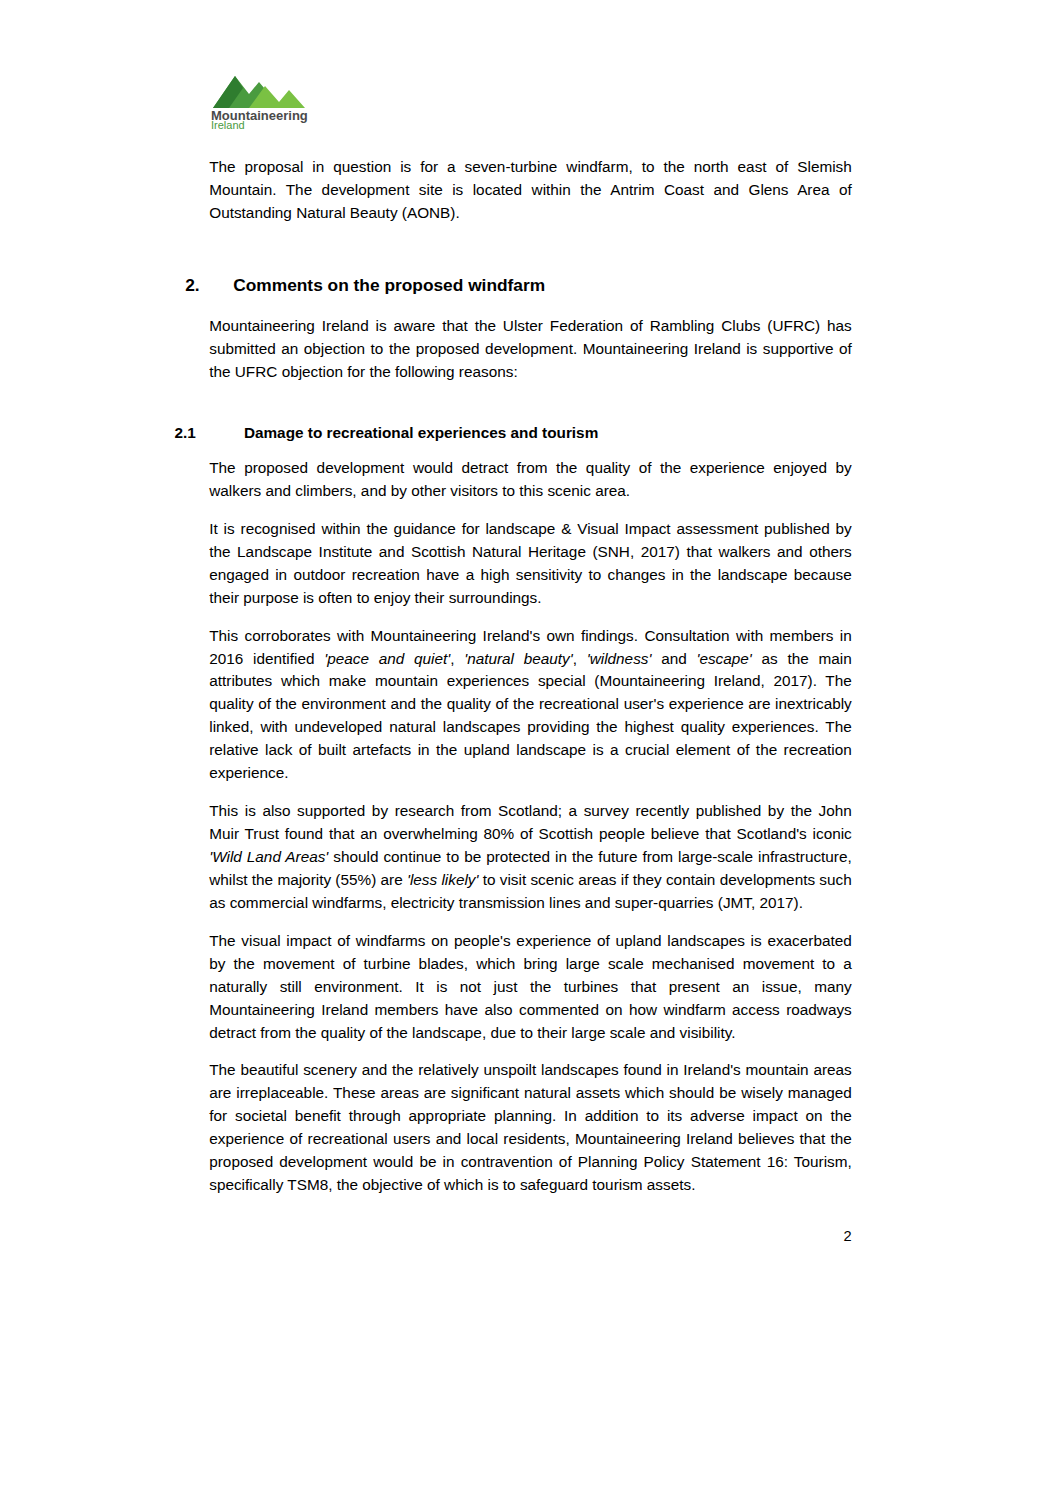Mountaineering Ireland
The proposal in question is for a seven-turbine windfarm, to the north east of Slemish Mountain. The development site is located within the Antrim Coast and Glens Area of Outstanding Natural Beauty (AONB).
2. Comments on the proposed windfarm
Mountaineering Ireland is aware that the Ulster Federation of Rambling Clubs (UFRC) has submitted an objection to the proposed development. Mountaineering Ireland is supportive of the UFRC objection for the following reasons:
2.1 Damage to recreational experiences and tourism
The proposed development would detract from the quality of the experience enjoyed by walkers and climbers, and by other visitors to this scenic area.
It is recognised within the guidance for landscape & Visual Impact assessment published by the Landscape Institute and Scottish Natural Heritage (SNH, 2017) that walkers and others engaged in outdoor recreation have a high sensitivity to changes in the landscape because their purpose is often to enjoy their surroundings.
This corroborates with Mountaineering Ireland's own findings. Consultation with members in 2016 identified 'peace and quiet', 'natural beauty', 'wildness' and 'escape' as the main attributes which make mountain experiences special (Mountaineering Ireland, 2017). The quality of the environment and the quality of the recreational user's experience are inextricably linked, with undeveloped natural landscapes providing the highest quality experiences. The relative lack of built artefacts in the upland landscape is a crucial element of the recreation experience.
This is also supported by research from Scotland; a survey recently published by the John Muir Trust found that an overwhelming 80% of Scottish people believe that Scotland's iconic 'Wild Land Areas' should continue to be protected in the future from large-scale infrastructure, whilst the majority (55%) are 'less likely' to visit scenic areas if they contain developments such as commercial windfarms, electricity transmission lines and super-quarries (JMT, 2017).
The visual impact of windfarms on people's experience of upland landscapes is exacerbated by the movement of turbine blades, which bring large scale mechanised movement to a naturally still environment. It is not just the turbines that present an issue, many Mountaineering Ireland members have also commented on how windfarm access roadways detract from the quality of the landscape, due to their large scale and visibility.
The beautiful scenery and the relatively unspoilt landscapes found in Ireland's mountain areas are irreplaceable. These areas are significant natural assets which should be wisely managed for societal benefit through appropriate planning. In addition to its adverse impact on the experience of recreational users and local residents, Mountaineering Ireland believes that the proposed development would be in contravention of Planning Policy Statement 16: Tourism, specifically TSM8, the objective of which is to safeguard tourism assets.
2